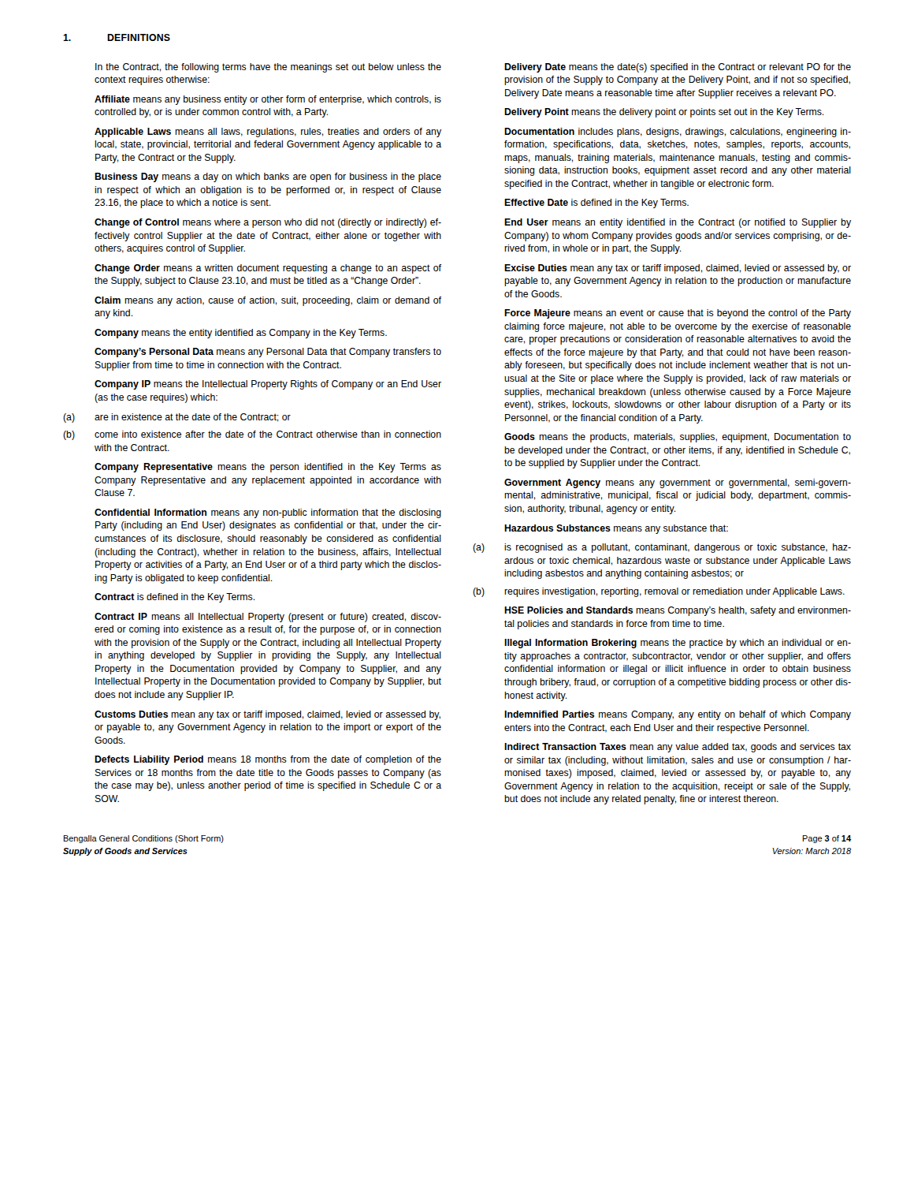1.
DEFINITIONS
In the Contract, the following terms have the meanings set out below unless the context requires otherwise:
Affiliate means any business entity or other form of enterprise, which controls, is controlled by, or is under common control with, a Party.
Applicable Laws means all laws, regulations, rules, treaties and orders of any local, state, provincial, territorial and federal Government Agency applicable to a Party, the Contract or the Supply.
Business Day means a day on which banks are open for business in the place in respect of which an obligation is to be performed or, in respect of Clause 23.16, the place to which a notice is sent.
Change of Control means where a person who did not (directly or indirectly) effectively control Supplier at the date of Contract, either alone or together with others, acquires control of Supplier.
Change Order means a written document requesting a change to an aspect of the Supply, subject to Clause 23.10, and must be titled as a “Change Order”.
Claim means any action, cause of action, suit, proceeding, claim or demand of any kind.
Company means the entity identified as Company in the Key Terms.
Company’s Personal Data means any Personal Data that Company transfers to Supplier from time to time in connection with the Contract.
Company IP means the Intellectual Property Rights of Company or an End User (as the case requires) which:
(a) are in existence at the date of the Contract; or
(b) come into existence after the date of the Contract otherwise than in connection with the Contract.
Company Representative means the person identified in the Key Terms as Company Representative and any replacement appointed in accordance with Clause 7.
Confidential Information means any non-public information that the disclosing Party (including an End User) designates as confidential or that, under the circumstances of its disclosure, should reasonably be considered as confidential (including the Contract), whether in relation to the business, affairs, Intellectual Property or activities of a Party, an End User or of a third party which the disclosing Party is obligated to keep confidential.
Contract is defined in the Key Terms.
Contract IP means all Intellectual Property (present or future) created, discovered or coming into existence as a result of, for the purpose of, or in connection with the provision of the Supply or the Contract, including all Intellectual Property in anything developed by Supplier in providing the Supply, any Intellectual Property in the Documentation provided by Company to Supplier, and any Intellectual Property in the Documentation provided to Company by Supplier, but does not include any Supplier IP.
Customs Duties mean any tax or tariff imposed, claimed, levied or assessed by, or payable to, any Government Agency in relation to the import or export of the Goods.
Defects Liability Period means 18 months from the date of completion of the Services or 18 months from the date title to the Goods passes to Company (as the case may be), unless another period of time is specified in Schedule C or a SOW.
Delivery Date means the date(s) specified in the Contract or relevant PO for the provision of the Supply to Company at the Delivery Point, and if not so specified, Delivery Date means a reasonable time after Supplier receives a relevant PO.
Delivery Point means the delivery point or points set out in the Key Terms.
Documentation includes plans, designs, drawings, calculations, engineering information, specifications, data, sketches, notes, samples, reports, accounts, maps, manuals, training materials, maintenance manuals, testing and commissioning data, instruction books, equipment asset record and any other material specified in the Contract, whether in tangible or electronic form.
Effective Date is defined in the Key Terms.
End User means an entity identified in the Contract (or notified to Supplier by Company) to whom Company provides goods and/or services comprising, or derived from, in whole or in part, the Supply.
Excise Duties mean any tax or tariff imposed, claimed, levied or assessed by, or payable to, any Government Agency in relation to the production or manufacture of the Goods.
Force Majeure means an event or cause that is beyond the control of the Party claiming force majeure, not able to be overcome by the exercise of reasonable care, proper precautions or consideration of reasonable alternatives to avoid the effects of the force majeure by that Party, and that could not have been reasonably foreseen, but specifically does not include inclement weather that is not unusual at the Site or place where the Supply is provided, lack of raw materials or supplies, mechanical breakdown (unless otherwise caused by a Force Majeure event), strikes, lockouts, slowdowns or other labour disruption of a Party or its Personnel, or the financial condition of a Party.
Goods means the products, materials, supplies, equipment, Documentation to be developed under the Contract, or other items, if any, identified in Schedule C, to be supplied by Supplier under the Contract.
Government Agency means any government or governmental, semi-governmental, administrative, municipal, fiscal or judicial body, department, commission, authority, tribunal, agency or entity.
Hazardous Substances means any substance that:
(a) is recognised as a pollutant, contaminant, dangerous or toxic substance, hazardous or toxic chemical, hazardous waste or substance under Applicable Laws including asbestos and anything containing asbestos; or
(b) requires investigation, reporting, removal or remediation under Applicable Laws.
HSE Policies and Standards means Company’s health, safety and environmental policies and standards in force from time to time.
Illegal Information Brokering means the practice by which an individual or entity approaches a contractor, subcontractor, vendor or other supplier, and offers confidential information or illegal or illicit influence in order to obtain business through bribery, fraud, or corruption of a competitive bidding process or other dishonest activity.
Indemnified Parties means Company, any entity on behalf of which Company enters into the Contract, each End User and their respective Personnel.
Indirect Transaction Taxes mean any value added tax, goods and services tax or similar tax (including, without limitation, sales and use or consumption / harmonised taxes) imposed, claimed, levied or assessed by, or payable to, any Government Agency in relation to the acquisition, receipt or sale of the Supply, but does not include any related penalty, fine or interest thereon.
Bengalla General Conditions (Short Form)
Supply of Goods and Services
Page 3 of 14
Version: March 2018